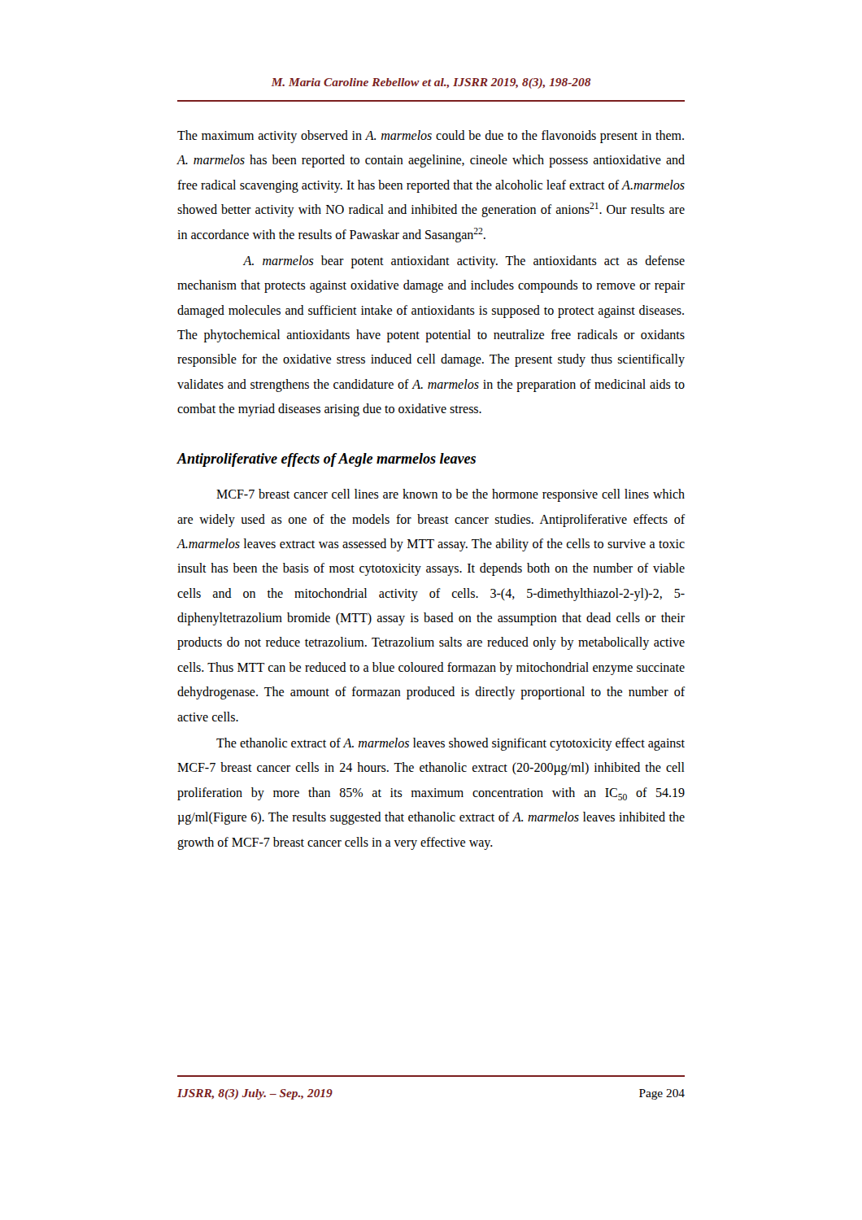M. Maria Caroline Rebellow et al., IJSRR 2019, 8(3), 198-208
The maximum activity observed in A. marmelos could be due to the flavonoids present in them. A. marmelos has been reported to contain aegelinine, cineole which possess antioxidative and free radical scavenging activity. It has been reported that the alcoholic leaf extract of A.marmelos showed better activity with NO radical and inhibited the generation of anions21. Our results are in accordance with the results of Pawaskar and Sasangan22.
A. marmelos bear potent antioxidant activity. The antioxidants act as defense mechanism that protects against oxidative damage and includes compounds to remove or repair damaged molecules and sufficient intake of antioxidants is supposed to protect against diseases. The phytochemical antioxidants have potent potential to neutralize free radicals or oxidants responsible for the oxidative stress induced cell damage. The present study thus scientifically validates and strengthens the candidature of A. marmelos in the preparation of medicinal aids to combat the myriad diseases arising due to oxidative stress.
Antiproliferative effects of Aegle marmelos leaves
MCF-7 breast cancer cell lines are known to be the hormone responsive cell lines which are widely used as one of the models for breast cancer studies. Antiproliferative effects of A.marmelos leaves extract was assessed by MTT assay. The ability of the cells to survive a toxic insult has been the basis of most cytotoxicity assays. It depends both on the number of viable cells and on the mitochondrial activity of cells. 3-(4, 5-dimethylthiazol-2-yl)-2, 5-diphenyltetrazolium bromide (MTT) assay is based on the assumption that dead cells or their products do not reduce tetrazolium. Tetrazolium salts are reduced only by metabolically active cells. Thus MTT can be reduced to a blue coloured formazan by mitochondrial enzyme succinate dehydrogenase. The amount of formazan produced is directly proportional to the number of active cells.
The ethanolic extract of A. marmelos leaves showed significant cytotoxicity effect against MCF-7 breast cancer cells in 24 hours. The ethanolic extract (20-200µg/ml) inhibited the cell proliferation by more than 85% at its maximum concentration with an IC50 of 54.19 µg/ml(Figure 6). The results suggested that ethanolic extract of A. marmelos leaves inhibited the growth of MCF-7 breast cancer cells in a very effective way.
IJSRR, 8(3) July. – Sep., 2019 Page 204